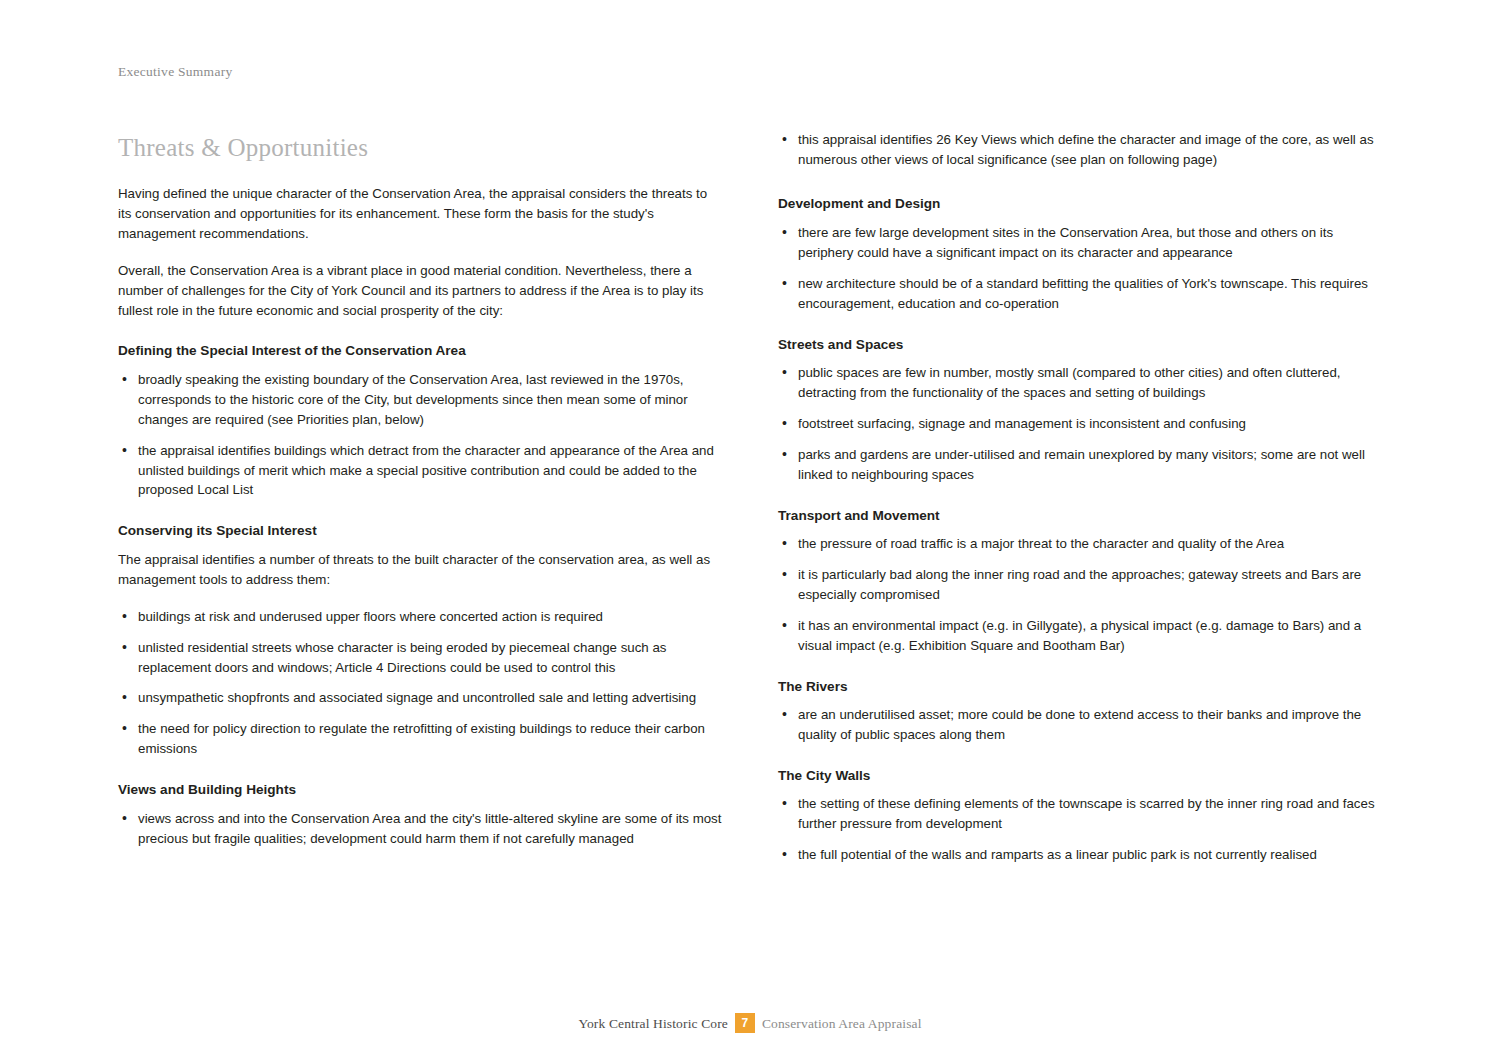Executive Summary
Threats & Opportunities
Having defined the unique character of the Conservation Area, the appraisal considers the threats to its conservation and opportunities for its enhancement. These form the basis for the study's management recommendations.
Overall, the Conservation Area is a vibrant place in good material condition. Nevertheless, there a number of challenges for the City of York Council and its partners to address if the Area is to play its fullest role in the future economic and social prosperity of the city:
Defining the Special Interest of the Conservation Area
broadly speaking the existing boundary of the Conservation Area, last reviewed in the 1970s, corresponds to the historic core of the City, but developments since then mean some of minor changes are required (see Priorities plan, below)
the appraisal identifies buildings which detract from the character and appearance of the Area and unlisted buildings of merit which make a special positive contribution and could be added to the proposed Local List
Conserving its Special Interest
The appraisal identifies a number of threats to the built character of the conservation area, as well as management tools to address them:
buildings at risk and underused upper floors where concerted action is required
unlisted residential streets whose character is being eroded by piecemeal change such as replacement doors and windows; Article 4 Directions could be used to control this
unsympathetic shopfronts and associated signage and uncontrolled sale and letting advertising
the need for policy direction to regulate the retrofitting of existing buildings to reduce their carbon emissions
Views and Building Heights
views across and into the Conservation Area and the city's little-altered skyline are some of its most precious but fragile qualities; development could harm them if not carefully managed
this appraisal identifies 26 Key Views which define the character and image of the core, as well as numerous other views of local significance (see plan on following page)
Development and Design
there are few large development sites in the Conservation Area, but those and others on its periphery could have a significant impact on its character and appearance
new architecture should be of a standard befitting the qualities of York's townscape. This requires encouragement, education and co-operation
Streets and Spaces
public spaces are few in number, mostly small (compared to other cities) and often cluttered, detracting from the functionality of the spaces and setting of buildings
footstreet surfacing, signage and management is inconsistent and confusing
parks and gardens are under-utilised and remain unexplored by many visitors; some are not well linked to neighbouring spaces
Transport and Movement
the pressure of road traffic is a major threat to the character and quality of the Area
it is particularly bad along the inner ring road and the approaches; gateway streets and Bars are especially compromised
it has an environmental impact (e.g. in Gillygate), a physical impact (e.g. damage to Bars) and a visual impact (e.g. Exhibition Square and Bootham Bar)
The Rivers
are an underutilised asset; more could be done to extend access to their banks and improve the quality of public spaces along them
The City Walls
the setting of these defining elements of the townscape is scarred by the inner ring road and faces further pressure from development
the full potential of the walls and ramparts as a linear public park is not currently realised
York Central Historic Core 7 Conservation Area Appraisal